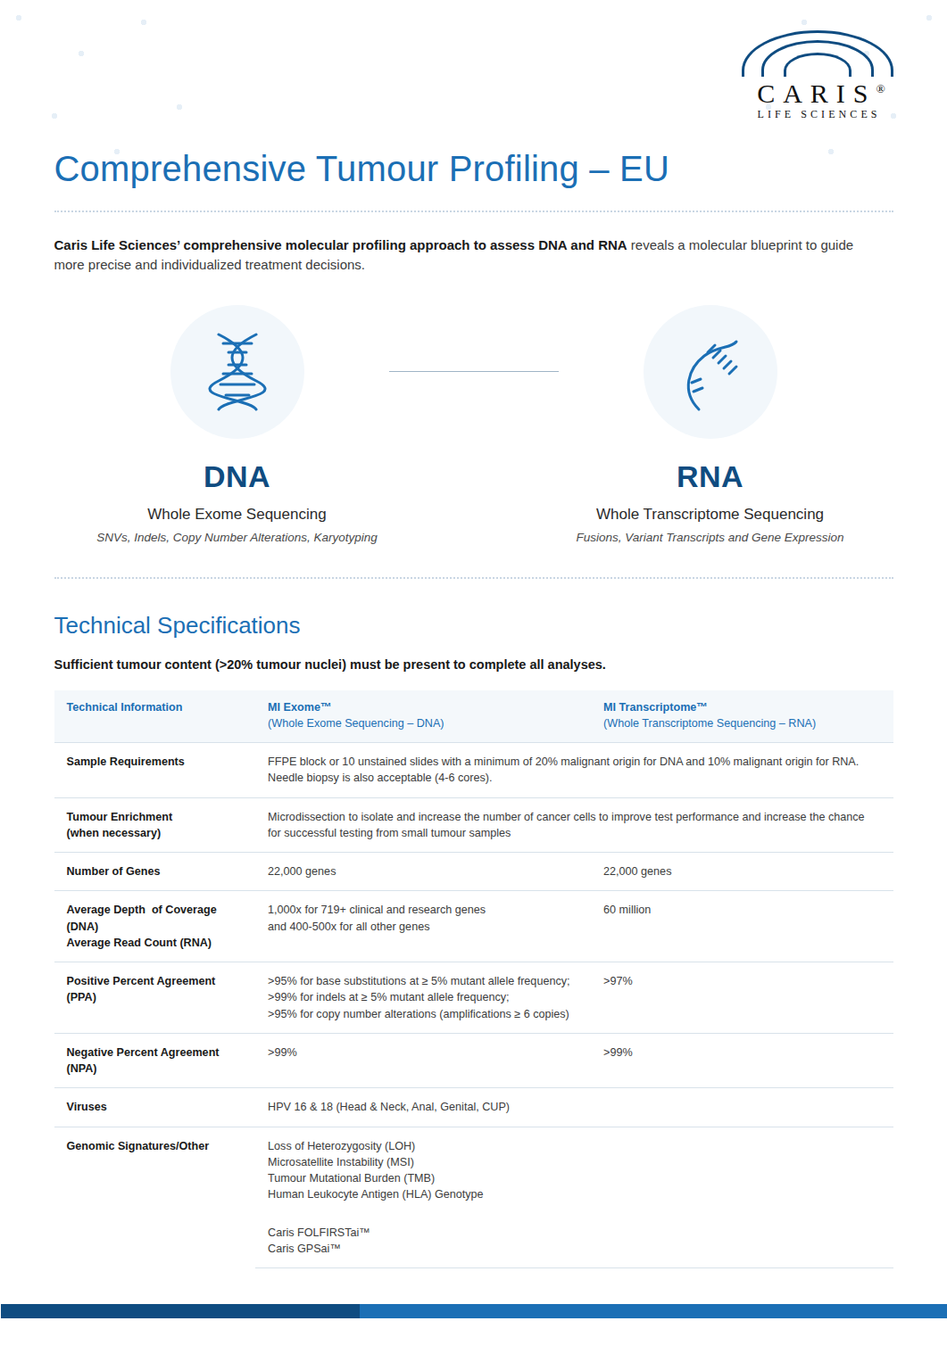CARIS®
LIFE SCIENCES
Comprehensive Tumour Profiling – EU
Caris Life Sciences’ comprehensive molecular profiling approach to assess DNA and RNA reveals a molecular blueprint to guide more precise and individualized treatment decisions.
DNA
Whole Exome Sequencing
SNVs, Indels, Copy Number Alterations, Karyotyping
RNA
Whole Transcriptome Sequencing
Fusions, Variant Transcripts and Gene Expression
Technical Specifications
Sufficient tumour content (>20% tumour nuclei) must be present to complete all analyses.
| Technical Information | MI Exome™ (Whole Exome Sequencing – DNA) | MI Transcriptome™ (Whole Transcriptome Sequencing – RNA) |
| --- | --- | --- |
| Sample Requirements | FFPE block or 10 unstained slides with a minimum of 20% malignant origin for DNA and 10% malignant origin for RNA. Needle biopsy is also acceptable (4-6 cores). |
| Tumour Enrichment (when necessary) | Microdissection to isolate and increase the number of cancer cells to improve test performance and increase the chance for successful testing from small tumour samples |
| Number of Genes | 22,000 genes | 22,000 genes |
| Average Depth of Coverage (DNA) Average Read Count (RNA) | 1,000x for 719+ clinical and research genes and 400-500x for all other genes | 60 million |
| Positive Percent Agreement (PPA) | >95% for base substitutions at ≥ 5% mutant allele frequency; >99% for indels at ≥ 5% mutant allele frequency; >95% for copy number alterations (amplifications ≥ 6 copies) | >97% |
| Negative Percent Agreement (NPA) | >99% | >99% |
| Viruses | HPV 16 & 18 (Head & Neck, Anal, Genital, CUP) |
| Genomic Signatures/Other | Loss of Heterozygosity (LOH) Microsatellite Instability (MSI) Tumour Mutational Burden (TMB) Human Leukocyte Antigen (HLA) Genotype |
| Caris FOLFIRSTai™ Caris GPSai™ |